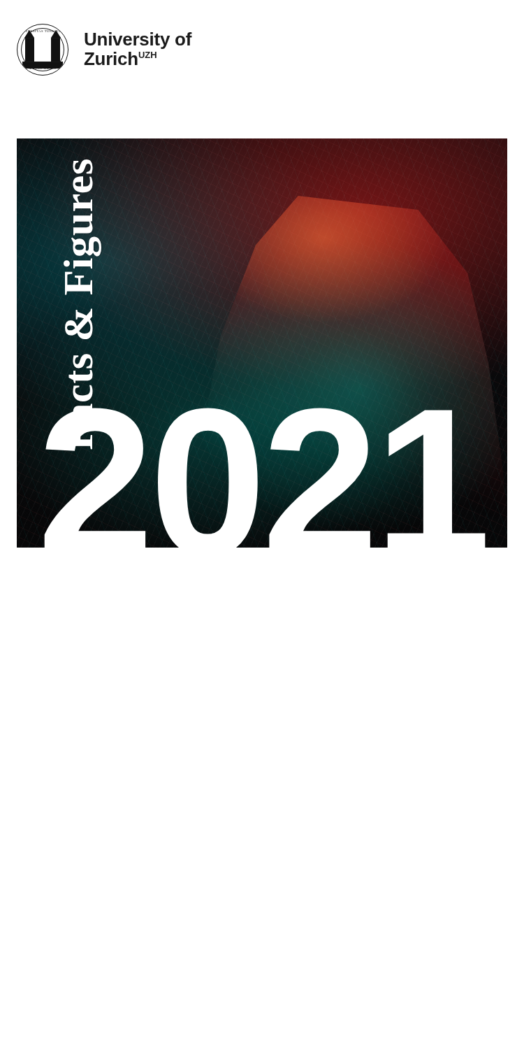UNIVERSITAS TURICENSIS MDCCC XXXIII
University of
ZurichUZH
Facts & Figures
2021